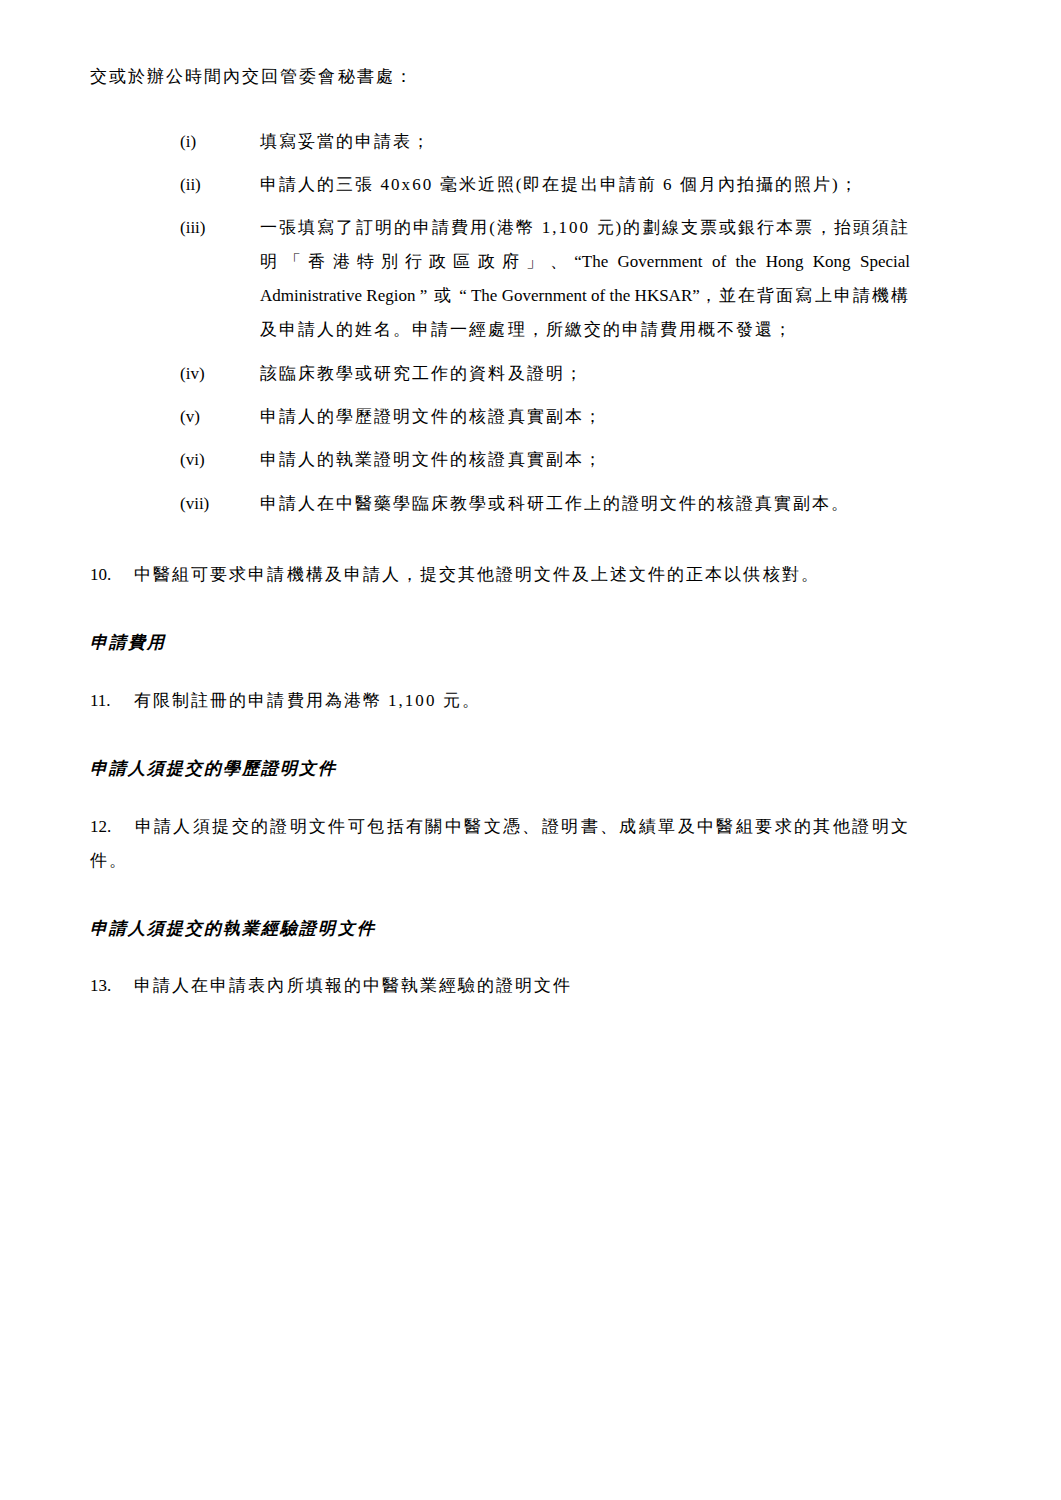交或於辦公時間內交回管委會秘書處：
(i) 填寫妥當的申請表；
(ii) 申請人的三張 40x60 毫米近照(即在提出申請前 6 個月內拍攝的照片)；
(iii) 一張填寫了訂明的申請費用(港幣 1,100 元)的劃線支票或銀行本票，抬頭須註明「香港特別行政區政府」、“The Government of the Hong Kong Special Administrative Region ” 或 “ The Government of the HKSAR”，並在背面寫上申請機構及申請人的姓名。申請一經處理，所繳交的申請費用概不發還；
(iv) 該臨床教學或研究工作的資料及證明；
(v) 申請人的學歷證明文件的核證真實副本；
(vi) 申請人的執業證明文件的核證真實副本；
(vii) 申請人在中醫藥學臨床教學或科研工作上的證明文件的核證真實副本。
10. 中醫組可要求申請機構及申請人，提交其他證明文件及上述文件的正本以供核對。
申請費用
11. 有限制註冊的申請費用為港幣 1,100 元。
申請人須提交的學歷證明文件
12. 申請人須提交的證明文件可包括有關中醫文憑、證明書、成績單及中醫組要求的其他證明文件。
申請人須提交的執業經驗證明文件
13. 申請人在申請表內所填報的中醫執業經驗的證明文件